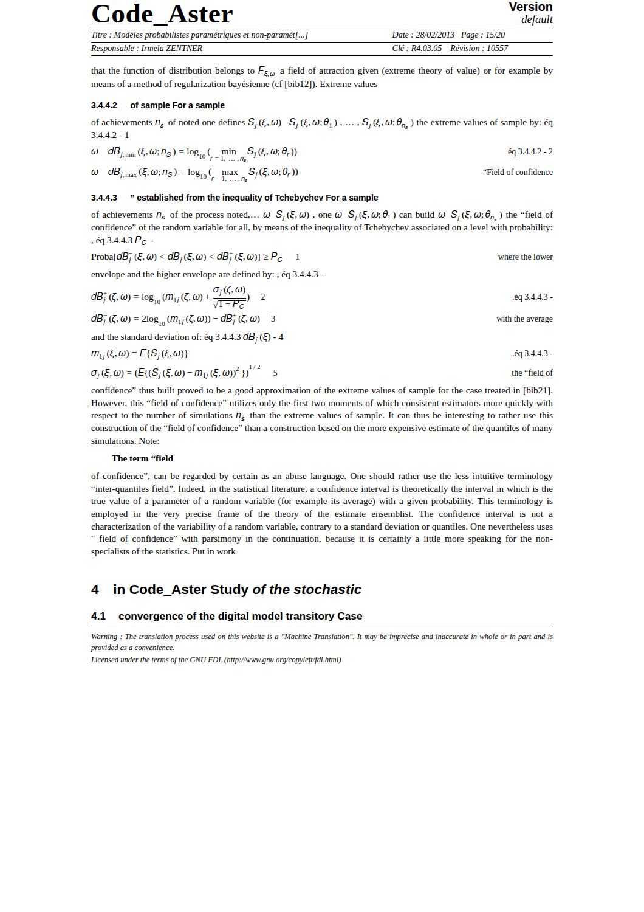Code_Aster
Version
default
| Titre : Modèles probabilistes paramétriques et non-paramét[...] | Date : 28/02/2013 Page : 15/20 |
| Responsable : Irmela ZENTNER | Clé : R4.03.05 Révision : 10557 |
that the function of distribution belongs to Fξ,ω a field of attraction given (extreme theory of value) or for example by means of a method of regularization bayésienne (cf [bib12]). Extreme values
3.4.4.2of sample For a sample
of achievements ns of noted one defines Sj(ξ,ω) Sj(ξ,ω;θ1) , … , Sj(ξ,ω;θns) the extreme values of sample by: éq 3.4.4.2 - 1
ω dBj,min (ξ,ω;nS) = log10 ( minr=1,…,ns Sj(ξ,ω;θr) )
éq 3.4.4.2 - 2
ω dBj,max (ξ,ω;nS) = log10 ( maxr=1,…,ns Sj(ξ,ω;θr) )
“Field of confidence
3.4.4.3” established from the inequality of Tchebychev For a sample
of achievements ns of the process noted,… ωSj(ξ,ω) , one ωSj(ξ,ω;θ1) can build ωSj(ξ,ω;θns) the “field of confidence” of the random variable for all, by means of the inequality of Tchebychev associated on a level with probability: , éq 3.4.4.3 PC -
Proba [ dBj−(ξ,ω) < dBj(ξ,ω) < dBj+(ξ,ω) ] ≥PC
1
where the lower
envelope and the higher envelope are defined by: , éq 3.4.4.3 -
dBj+(ζ,ω) = log10 ( m1j(ζ,ω) + σj(ζ,ω) 1−PC )
2
.éq 3.4.4.3 -
dBj−(ζ,ω) =2 log10 (m1j(ζ,ω)) − dBj+(ζ,ω)
3
with the average
and the standard deviation of: éq 3.4.4.3 dBj(ξ) - 4
m1j(ξ,ω) = E{Sj(ξ,ω)}
.éq 3.4.4.3 -
σj(ξ,ω) = ( E { (Sj(ξ,ω)−m1j(ξ,ω)) 2 } ) 1/2
5
the “field of
confidence” thus built proved to be a good approximation of the extreme values of sample for the case treated in [bib21]. However, this “field of confidence” utilizes only the first two moments of which consistent estimators more quickly with respect to the number of simulations ns than the extreme values of sample. It can thus be interesting to rather use this construction of the “field of confidence” than a construction based on the more expensive estimate of the quantiles of many simulations. Note:
The term “field
of confidence”, can be regarded by certain as an abuse language. One should rather use the less intuitive terminology “inter-quantiles field”. Indeed, in the statistical literature, a confidence interval is theoretically the interval in which is the true value of a parameter of a random variable (for example its average) with a given probability. This terminology is employed in the very precise frame of the theory of the estimate ensemblist. The confidence interval is not a characterization of the variability of a random variable, contrary to a standard deviation or quantiles. One nevertheless uses " field of confidence” with parsimony in the continuation, because it is certainly a little more speaking for the non-specialists of the statistics. Put in work
4in Code_Aster Study of the stochastic
4.1convergence of the digital model transitory Case
Warning : The translation process used on this website is a "Machine Translation". It may be imprecise and inaccurate in whole or in part and is provided as a convenience.
Licensed under the terms of the GNU FDL (http://www.gnu.org/copyleft/fdl.html)